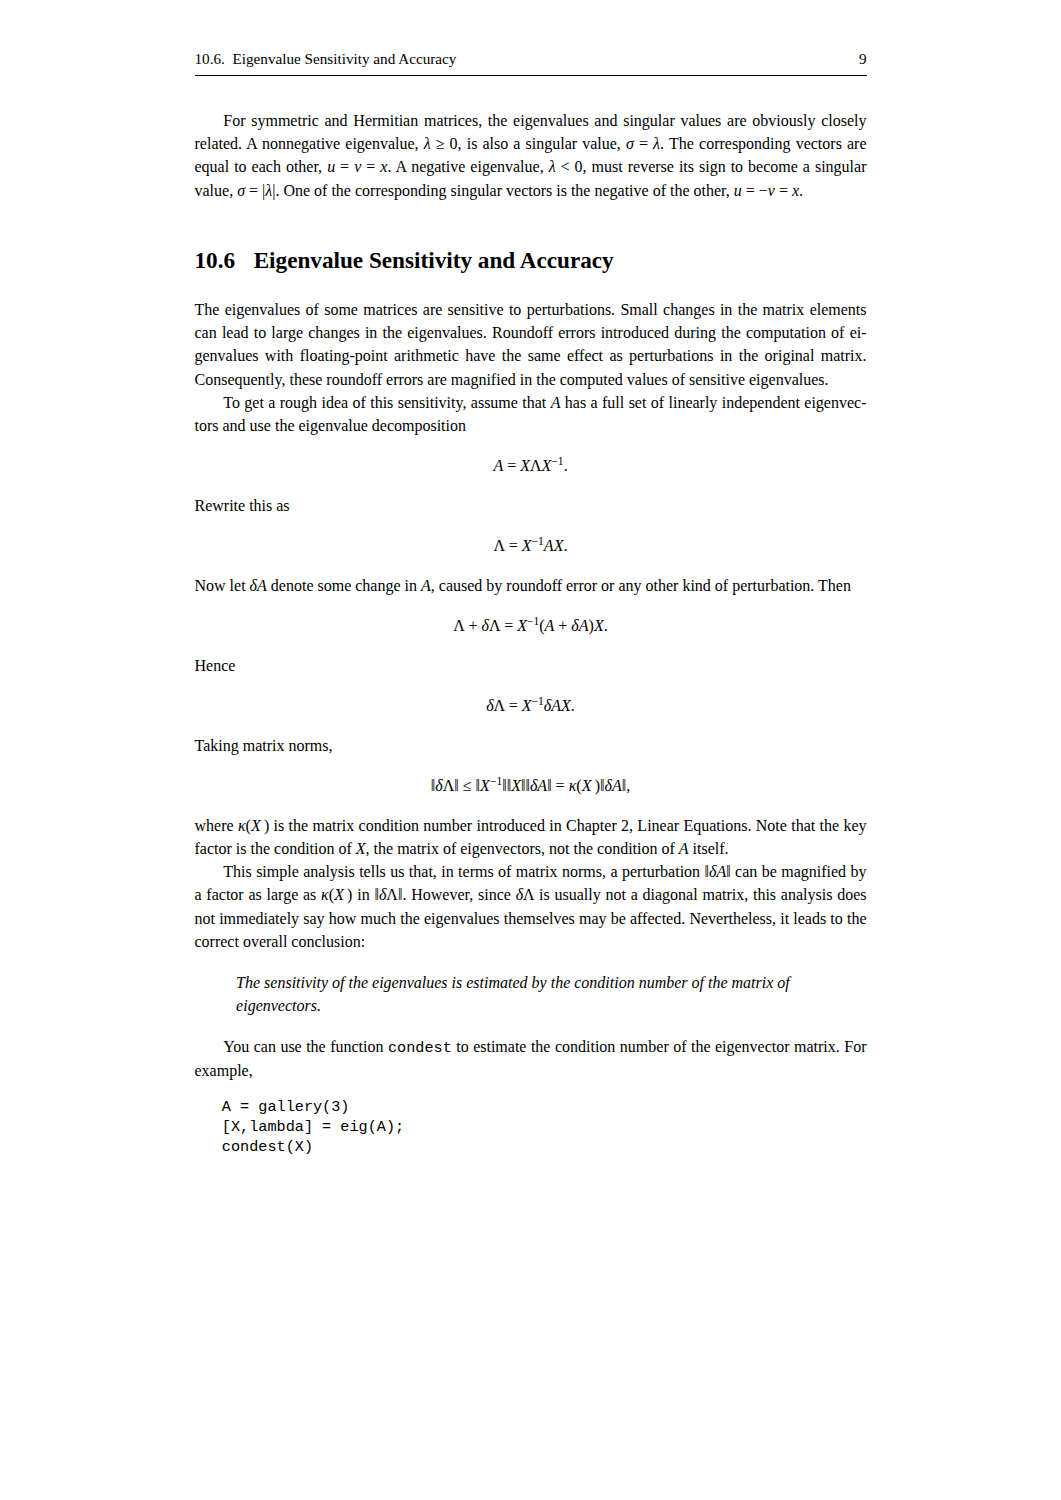10.6. Eigenvalue Sensitivity and Accuracy 9
For symmetric and Hermitian matrices, the eigenvalues and singular values are obviously closely related. A nonnegative eigenvalue, λ ≥ 0, is also a singular value, σ = λ. The corresponding vectors are equal to each other, u = v = x. A negative eigenvalue, λ < 0, must reverse its sign to become a singular value, σ = |λ|. One of the corresponding singular vectors is the negative of the other, u = −v = x.
10.6 Eigenvalue Sensitivity and Accuracy
The eigenvalues of some matrices are sensitive to perturbations. Small changes in the matrix elements can lead to large changes in the eigenvalues. Roundoff errors introduced during the computation of eigenvalues with floating-point arithmetic have the same effect as perturbations in the original matrix. Consequently, these roundoff errors are magnified in the computed values of sensitive eigenvalues.
To get a rough idea of this sensitivity, assume that A has a full set of linearly independent eigenvectors and use the eigenvalue decomposition
A = XΛX−1.
Rewrite this as
Λ = X−1AX.
Now let δA denote some change in A, caused by roundoff error or any other kind of perturbation. Then
Λ + δ Λ = X−1(A + δA)X.
Hence
δ Λ = X−1δAX.
Taking matrix norms,
‖δ Λ‖ ≤ ‖X−1‖‖X‖‖δA‖ = κ(X )‖δA‖,
where κ(X ) is the matrix condition number introduced in Chapter 2, Linear Equations. Note that the key factor is the condition of X, the matrix of eigenvectors, not the condition of A itself.
This simple analysis tells us that, in terms of matrix norms, a perturbation ‖δA‖ can be magnified by a factor as large as κ(X ) in ‖δ Λ‖. However, since δ Λ is usually not a diagonal matrix, this analysis does not immediately say how much the eigenvalues themselves may be affected. Nevertheless, it leads to the correct overall conclusion:
The sensitivity of the eigenvalues is estimated by the condition number of the matrix of eigenvectors.
You can use the function condest to estimate the condition number of the eigenvector matrix. For example,
A = gallery(3)
[X,lambda] = eig(A);
condest(X)